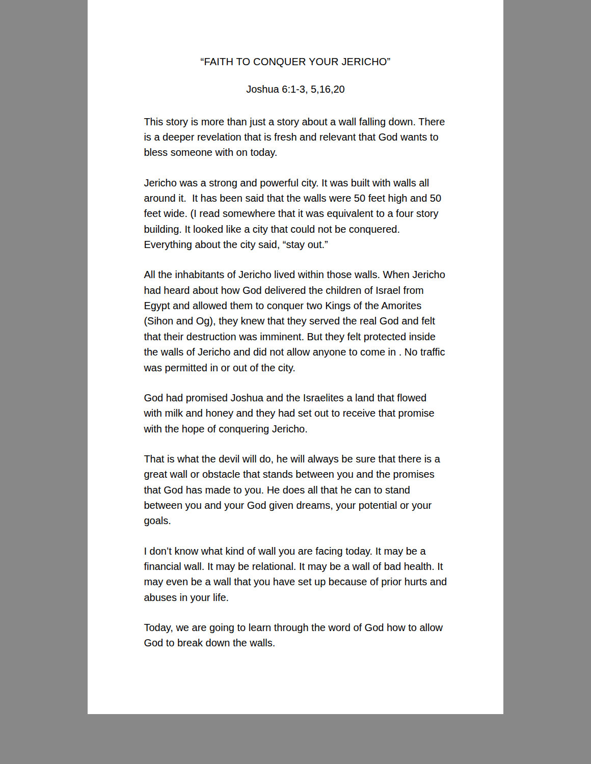“FAITH TO CONQUER YOUR JERICHO”
Joshua 6:1-3, 5,16,20
This story is more than just a story about a wall falling down. There is a deeper revelation that is fresh and relevant that God wants to bless someone with on today.
Jericho was a strong and powerful city. It was built with walls all around it. It has been said that the walls were 50 feet high and 50 feet wide. (I read somewhere that it was equivalent to a four story building. It looked like a city that could not be conquered. Everything about the city said, “stay out.”
All the inhabitants of Jericho lived within those walls. When Jericho had heard about how God delivered the children of Israel from Egypt and allowed them to conquer two Kings of the Amorites (Sihon and Og), they knew that they served the real God and felt that their destruction was imminent. But they felt protected inside the walls of Jericho and did not allow anyone to come in . No traffic was permitted in or out of the city.
God had promised Joshua and the Israelites a land that flowed with milk and honey and they had set out to receive that promise with the hope of conquering Jericho.
That is what the devil will do, he will always be sure that there is a great wall or obstacle that stands between you and the promises that God has made to you. He does all that he can to stand between you and your God given dreams, your potential or your goals.
I don’t know what kind of wall you are facing today. It may be a financial wall. It may be relational. It may be a wall of bad health. It may even be a wall that you have set up because of prior hurts and abuses in your life.
Today, we are going to learn through the word of God how to allow God to break down the walls.